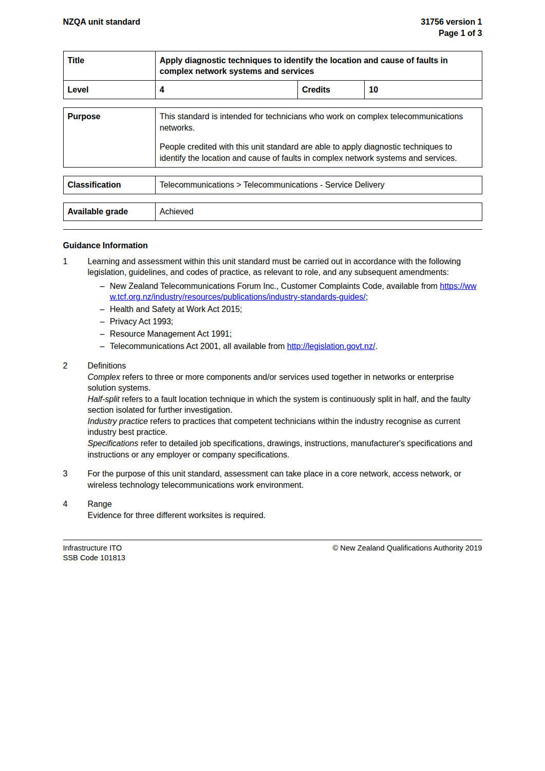NZQA unit standard
31756 version 1
Page 1 of 3
| Title | Apply diagnostic techniques to identify the location and cause of faults in complex network systems and services |
| Level | 4 | Credits | 10 |
| Purpose | This standard is intended for technicians who work on complex telecommunications networks. People credited with this unit standard are able to apply diagnostic techniques to identify the location and cause of faults in complex network systems and services. |
| Classification | Telecommunications > Telecommunications - Service Delivery |
| Available grade | Achieved |
Guidance Information
Learning and assessment within this unit standard must be carried out in accordance with the following legislation, guidelines, and codes of practice, as relevant to role, and any subsequent amendments:
New Zealand Telecommunications Forum Inc., Customer Complaints Code, available from https://www.tcf.org.nz/industry/resources/publications/industry-standards-guides/;
Health and Safety at Work Act 2015;
Privacy Act 1993;
Resource Management Act 1991;
Telecommunications Act 2001, all available from http://legislation.govt.nz/.
Definitions
Complex refers to three or more components and/or services used together in networks or enterprise solution systems.
Half-split refers to a fault location technique in which the system is continuously split in half, and the faulty section isolated for further investigation.
Industry practice refers to practices that competent technicians within the industry recognise as current industry best practice.
Specifications refer to detailed job specifications, drawings, instructions, manufacturer's specifications and instructions or any employer or company specifications.
For the purpose of this unit standard, assessment can take place in a core network, access network, or wireless technology telecommunications work environment.
Range
Evidence for three different worksites is required.
Infrastructure ITO
SSB Code 101813
© New Zealand Qualifications Authority 2019